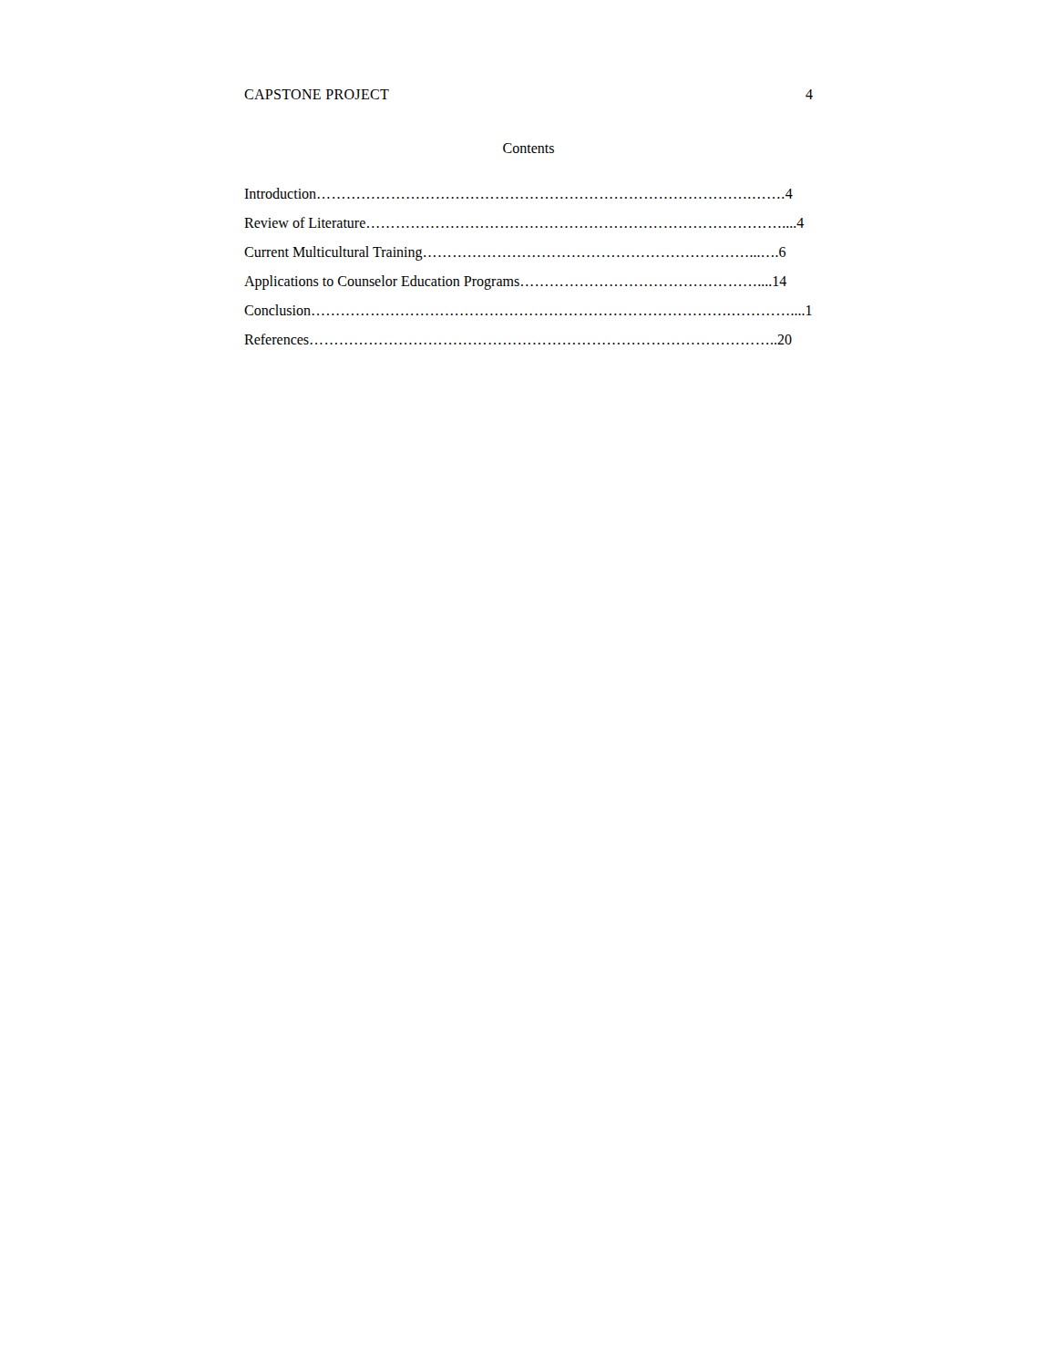Capstone Project 4
Contents
Introduction…………………………………………………………………………….……. 4
Review of Literature…………………………………………………………………………....4
Current Multicultural Training…………………………………………………………...….6
Applications to Counselor Education Programs…………………………………………....14
Conclusion………………………………………………………………………….…………....19
References…………………………………………………………………………………..20